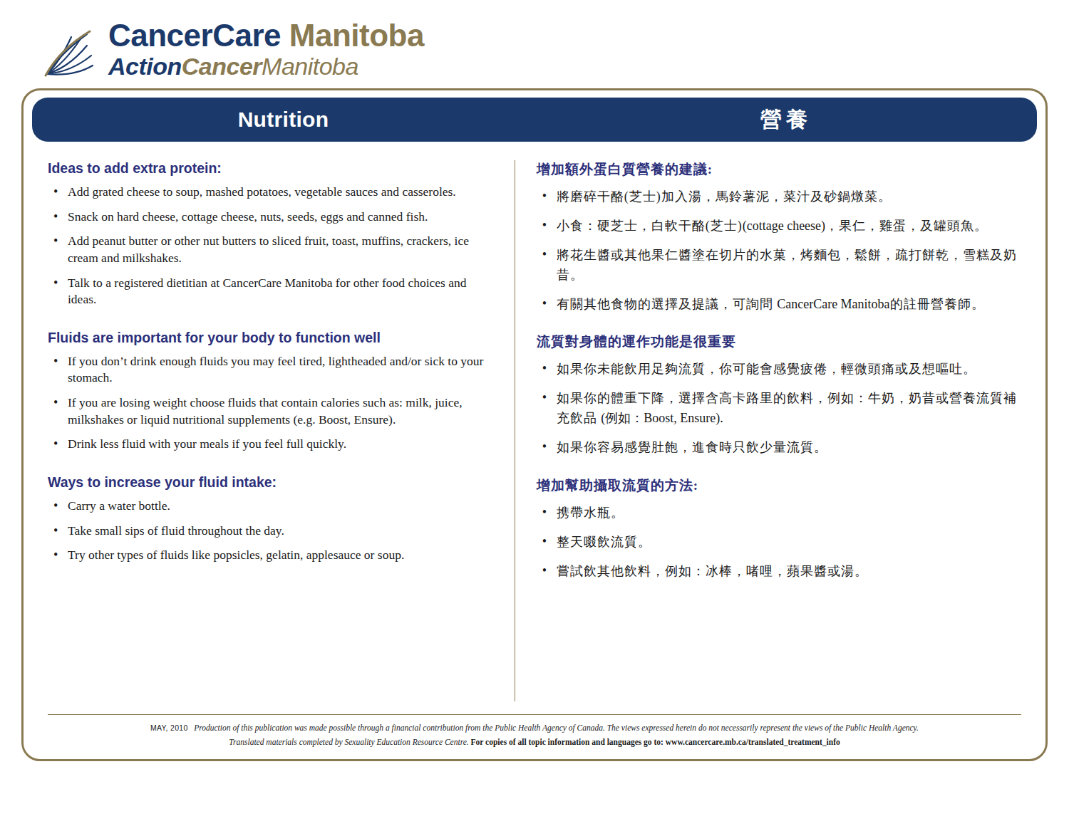CancerCare Manitoba
Action Cancer Manitoba
Chinese
Nutrition
營養
Ideas to add extra protein:
Add grated cheese to soup, mashed potatoes, vegetable sauces and casseroles.
Snack on hard cheese, cottage cheese, nuts, seeds, eggs and canned fish.
Add peanut butter or other nut butters to sliced fruit, toast, muffins, crackers, ice cream and milkshakes.
Talk to a registered dietitian at CancerCare Manitoba for other food choices and ideas.
Fluids are important for your body to function well
If you don’t drink enough fluids you may feel tired, lightheaded and/or sick to your stomach.
If you are losing weight choose fluids that contain calories such as: milk, juice, milkshakes or liquid nutritional supplements (e.g. Boost, Ensure).
Drink less fluid with your meals if you feel full quickly.
Ways to increase your fluid intake:
Carry a water bottle.
Take small sips of fluid throughout the day.
Try other types of fluids like popsicles, gelatin, applesauce or soup.
增加額外蛋白質營養的建議:
將磨碎干酪(芝士)加入湯，馬鈴薯泥，菜汁及砂鍋燉菜。
小食：硬芝士，白軟干酪(芝士)(cottage cheese)，果仁，雞蛋，及罐頭魚。
將花生醬或其他果仁醬塗在切片的水菓，烤麵包，鬆餅，疏打餅乾，雪糕及奶昔。
有關其他食物的選擇及提議，可詢問 CancerCare Manitoba的註冊營養師。
流質對身體的運作功能是很重要
如果你未能飲用足夠流質，你可能會感覺疲倦，輕微頭痛或及想嘔吐。
如果你的體重下降，選擇含高卡路里的飲料，例如：牛奶，奶昔或營養流質補充飲品 (例如：Boost, Ensure).
如果你容易感覺肚飽，進食時只飲少量流質。
增加幫助攝取流質的方法:
携帶水瓶。
整天啜飲流質。
嘗試飲其他飲料，例如：冰棒，啫哩，蘋果醬或湯。
MAY, 2010 Production of this publication was made possible through a financial contribution from the Public Health Agency of Canada. The views expressed herein do not necessarily represent the views of the Public Health Agency. Translated materials completed by Sexuality Education Resource Centre. For copies of all topic information and languages go to: www.cancercare.mb.ca/translated_treatment_info